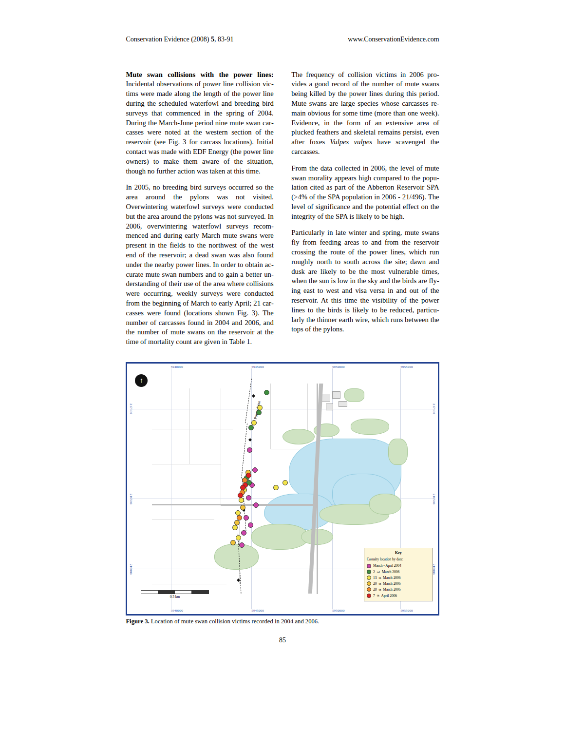Conservation Evidence (2008) 5, 83-91
www.ConservationEvidence.com
Mute swan collisions with the power lines: Incidental observations of power line collision victims were made along the length of the power line during the scheduled waterfowl and breeding bird surveys that commenced in the spring of 2004. During the March-June period nine mute swan carcasses were noted at the western section of the reservoir (see Fig. 3 for carcass locations). Initial contact was made with EDF Energy (the power line owners) to make them aware of the situation, though no further action was taken at this time.
In 2005, no breeding bird surveys occurred so the area around the pylons was not visited. Overwintering waterfowl surveys were conducted but the area around the pylons was not surveyed. In 2006, overwintering waterfowl surveys recommenced and during early March mute swans were present in the fields to the northwest of the west end of the reservoir; a dead swan was also found under the nearby power lines. In order to obtain accurate mute swan numbers and to gain a better understanding of their use of the area where collisions were occurring, weekly surveys were conducted from the beginning of March to early April; 21 carcasses were found (locations shown Fig. 3). The number of carcasses found in 2004 and 2006, and the number of mute swans on the reservoir at the time of mortality count are given in Table 1.
The frequency of collision victims in 2006 provides a good record of the number of mute swans being killed by the power lines during this period. Mute swans are large species whose carcasses remain obvious for some time (more than one week). Evidence, in the form of an extensive area of plucked feathers and skeletal remains persist, even after foxes Vulpes vulpes have scavenged the carcasses.
From the data collected in 2006, the level of mute swan morality appears high compared to the population cited as part of the Abberton Reservoir SPA (>4% of the SPA population in 2006 - 21/496). The level of significance and the potential effect on the integrity of the SPA is likely to be high.
Particularly in late winter and spring, mute swans fly from feeding areas to and from the reservoir crossing the route of the power lines, which run roughly north to south across the site; dawn and dusk are likely to be the most vulnerable times, when the sun is low in the sky and the birds are flying east to west and visa versa in and out of the reservoir. At this time the visibility of the power lines to the birds is likely to be reduced, particularly the thinner earth wire, which runs between the tops of the pylons.
5940000
5945000
5950000
5955000
5940000
5945000
5950000
5955000
217000
216500
216000
217000
216500
216000
Power Line
↑
Key
Casualty location by date:
March - April 2004
2nd March 2006
13th March 2006
20th March 2006
28th March 2006
7th April 2006
0.5 km
Figure 3. Location of mute swan collision victims recorded in 2004 and 2006.
85